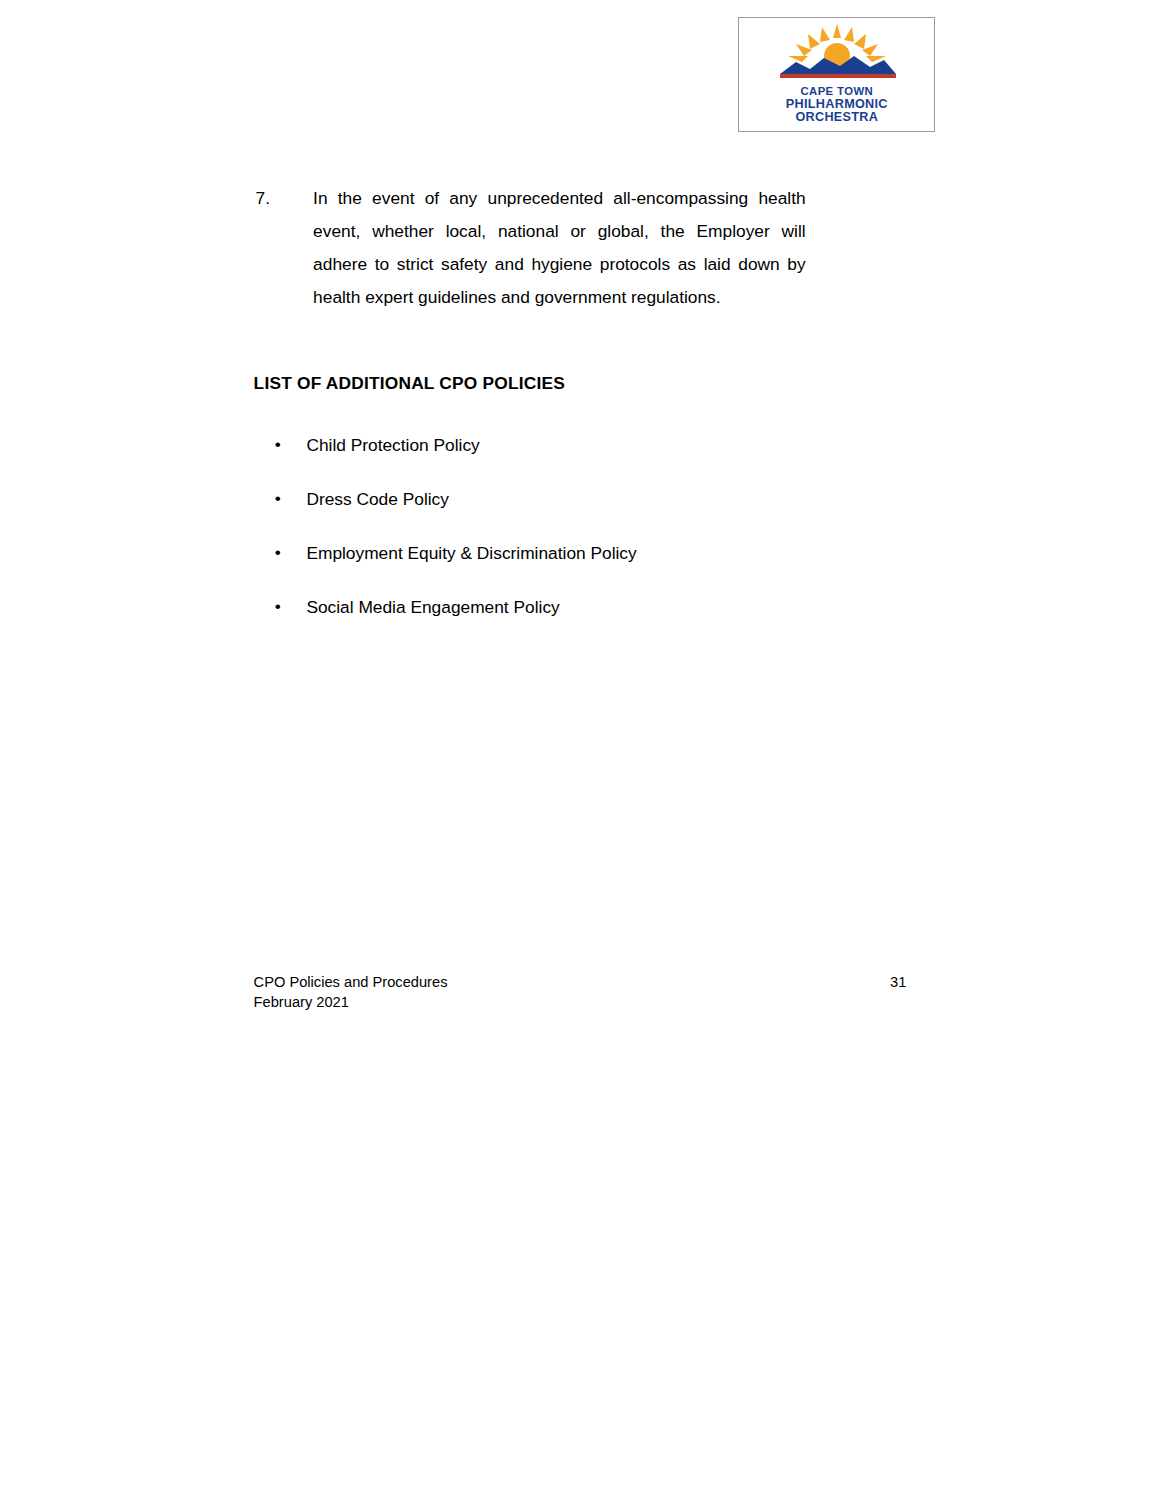CAPE TOWN
PHILHARMONIC ORCHESTRA
7.
In the event of any unprecedented all-encompassing health event, whether local, national or global, the Employer will adhere to strict safety and hygiene protocols as laid down by health expert guidelines and government regulations.
LIST OF ADDITIONAL CPO POLICIES
Child Protection Policy
Dress Code Policy
Employment Equity & Discrimination Policy
Social Media Engagement Policy
31
CPO Policies and Procedures
February 2021